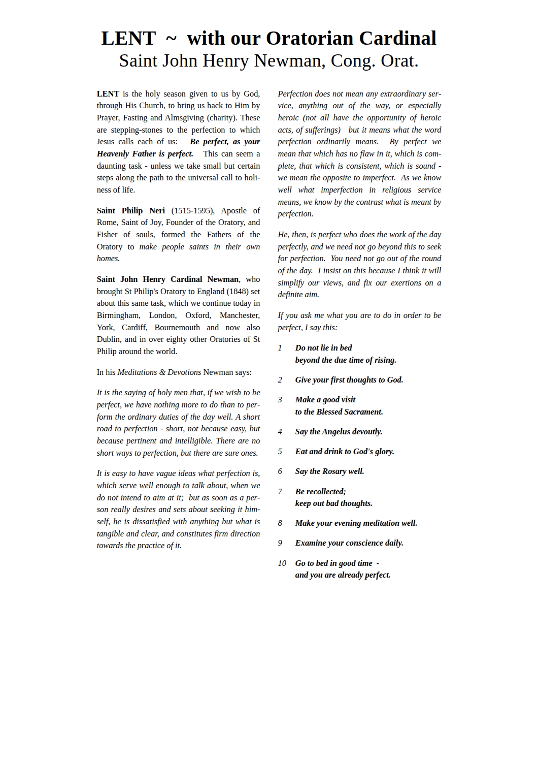LENT ~ with our Oratorian CardinalSaint John Henry Newman, Cong. Orat.
LENT is the holy season given to us by God, through His Church, to bring us back to Him by Prayer, Fasting and Almsgiving (charity). These are stepping-stones to the perfection to which Jesus calls each of us: Be perfect, as your Heavenly Father is perfect. This can seem a daunting task - unless we take small but certain steps along the path to the universal call to holiness of life.
Saint Philip Neri (1515-1595), Apostle of Rome, Saint of Joy, Founder of the Oratory, and Fisher of souls, formed the Fathers of the Oratory to make people saints in their own homes.
Saint John Henry Cardinal Newman, who brought St Philip's Oratory to England (1848) set about this same task, which we continue today in Birmingham, London, Oxford, Manchester, York, Cardiff, Bournemouth and now also Dublin, and in over eighty other Oratories of St Philip around the world.
In his Meditations & Devotions Newman says:
It is the saying of holy men that, if we wish to be perfect, we have nothing more to do than to perform the ordinary duties of the day well. A short road to perfection - short, not because easy, but because pertinent and intelligible. There are no short ways to perfection, but there are sure ones.
It is easy to have vague ideas what perfection is, which serve well enough to talk about, when we do not intend to aim at it; but as soon as a person really desires and sets about seeking it himself, he is dissatisfied with anything but what is tangible and clear, and constitutes firm direction towards the practice of it.
Perfection does not mean any extraordinary service, anything out of the way, or especially heroic (not all have the opportunity of heroic acts, of sufferings) but it means what the word perfection ordinarily means. By perfect we mean that which has no flaw in it, which is complete, that which is consistent, which is sound - we mean the opposite to imperfect. As we know well what imperfection in religious service means, we know by the contrast what is meant by perfection.
He, then, is perfect who does the work of the day perfectly, and we need not go beyond this to seek for perfection. You need not go out of the round of the day. I insist on this because I think it will simplify our views, and fix our exertions on a definite aim.
If you ask me what you are to do in order to be perfect, I say this:
1 Do not lie in bed beyond the due time of rising.
2 Give your first thoughts to God.
3 Make a good visit to the Blessed Sacrament.
4 Say the Angelus devoutly.
5 Eat and drink to God's glory.
6 Say the Rosary well.
7 Be recollected; keep out bad thoughts.
8 Make your evening meditation well.
9 Examine your conscience daily.
10 Go to bed in good time -and you are already perfect.